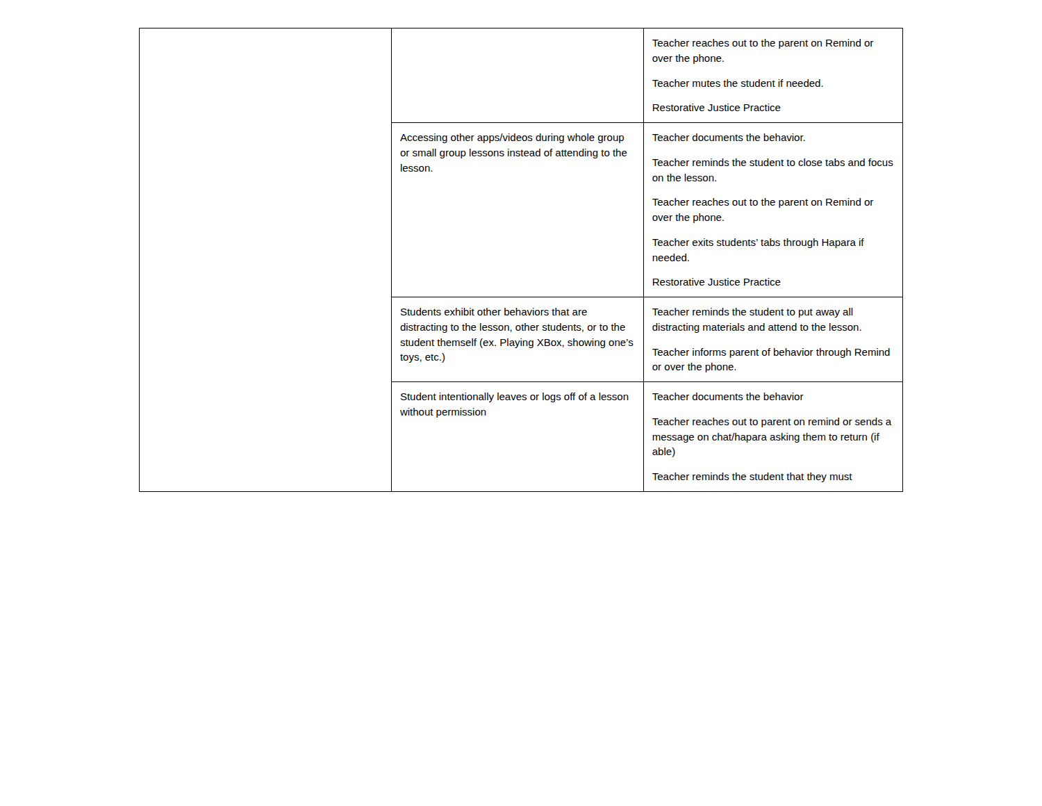| | | Teacher reaches out to the parent on Remind or over the phone. Teacher mutes the student if needed. Restorative Justice Practice |
| Accessing other apps/videos during whole group or small group lessons instead of attending to the lesson. | Teacher documents the behavior. Teacher reminds the student to close tabs and focus on the lesson. Teacher reaches out to the parent on Remind or over the phone. Teacher exits students’ tabs through Hapara if needed. Restorative Justice Practice |
| Students exhibit other behaviors that are distracting to the lesson, other students, or to the student themself (ex. Playing XBox, showing one’s toys, etc.) | Teacher reminds the student to put away all distracting materials and attend to the lesson. Teacher informs parent of behavior through Remind or over the phone. |
| Student intentionally leaves or logs off of a lesson without permission | Teacher documents the behavior Teacher reaches out to parent on remind or sends a message on chat/hapara asking them to return (if able) Teacher reminds the student that they must |